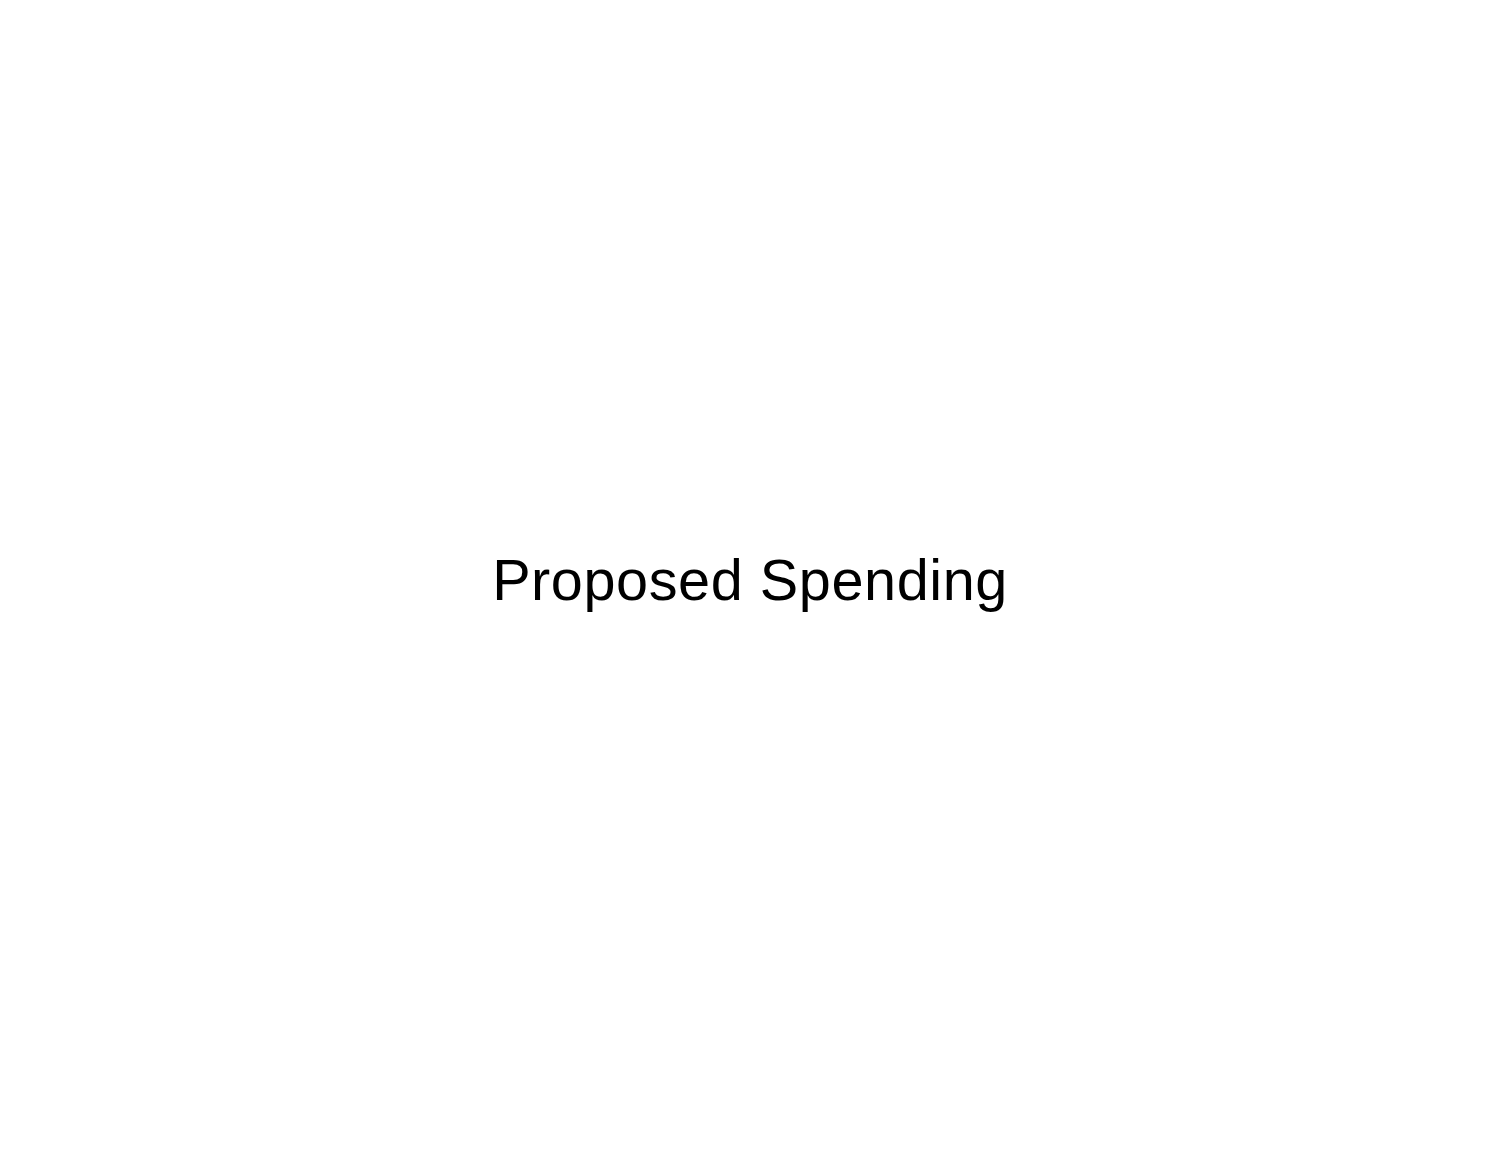Proposed Spending